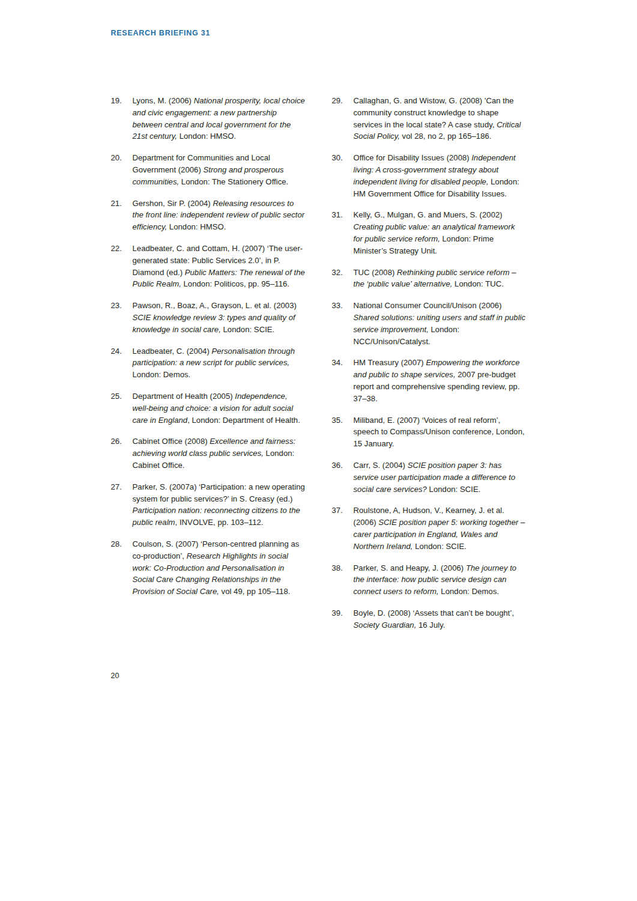Research Briefing 31
19. Lyons, M. (2006) National prosperity, local choice and civic engagement: a new partnership between central and local government for the 21st century, London: HMSO.
20. Department for Communities and Local Government (2006) Strong and prosperous communities, London: The Stationery Office.
21. Gershon, Sir P. (2004) Releasing resources to the front line: independent review of public sector efficiency, London: HMSO.
22. Leadbeater, C. and Cottam, H. (2007) ‘The user-generated state: Public Services 2.0’, in P. Diamond (ed.) Public Matters: The renewal of the Public Realm, London: Politicos, pp. 95–116.
23. Pawson, R., Boaz, A., Grayson, L. et al. (2003) SCIE knowledge review 3: types and quality of knowledge in social care, London: SCIE.
24. Leadbeater, C. (2004) Personalisation through participation: a new script for public services, London: Demos.
25. Department of Health (2005) Independence, well-being and choice: a vision for adult social care in England, London: Department of Health.
26. Cabinet Office (2008) Excellence and fairness: achieving world class public services, London: Cabinet Office.
27. Parker, S. (2007a) ‘Participation: a new operating system for public services?’ in S. Creasy (ed.) Participation nation: reconnecting citizens to the public realm, INVOLVE, pp. 103–112.
28. Coulson, S. (2007) ‘Person-centred planning as co-production’, Research Highlights in social work: Co-Production and Personalisation in Social Care Changing Relationships in the Provision of Social Care, vol 49, pp 105–118.
29. Callaghan, G. and Wistow, G. (2008) 'Can the community construct knowledge to shape services in the local state? A case study, Critical Social Policy, vol 28, no 2, pp 165–186.
30. Office for Disability Issues (2008) Independent living: A cross-government strategy about independent living for disabled people, London: HM Government Office for Disability Issues.
31. Kelly, G., Mulgan, G. and Muers, S. (2002) Creating public value: an analytical framework for public service reform, London: Prime Minister’s Strategy Unit.
32. TUC (2008) Rethinking public service reform – the ‘public value’ alternative, London: TUC.
33. National Consumer Council/Unison (2006) Shared solutions: uniting users and staff in public service improvement, London: NCC/Unison/Catalyst.
34. HM Treasury (2007) Empowering the workforce and public to shape services, 2007 pre-budget report and comprehensive spending review, pp. 37–38.
35. Miliband, E. (2007) ‘Voices of real reform’, speech to Compass/Unison conference, London, 15 January.
36. Carr, S. (2004) SCIE position paper 3: has service user participation made a difference to social care services? London: SCIE.
37. Roulstone, A, Hudson, V., Kearney, J. et al. (2006) SCIE position paper 5: working together – carer participation in England, Wales and Northern Ireland, London: SCIE.
38. Parker, S. and Heapy, J. (2006) The journey to the interface: how public service design can connect users to reform, London: Demos.
39. Boyle, D. (2008) ‘Assets that can’t be bought’, Society Guardian, 16 July.
20